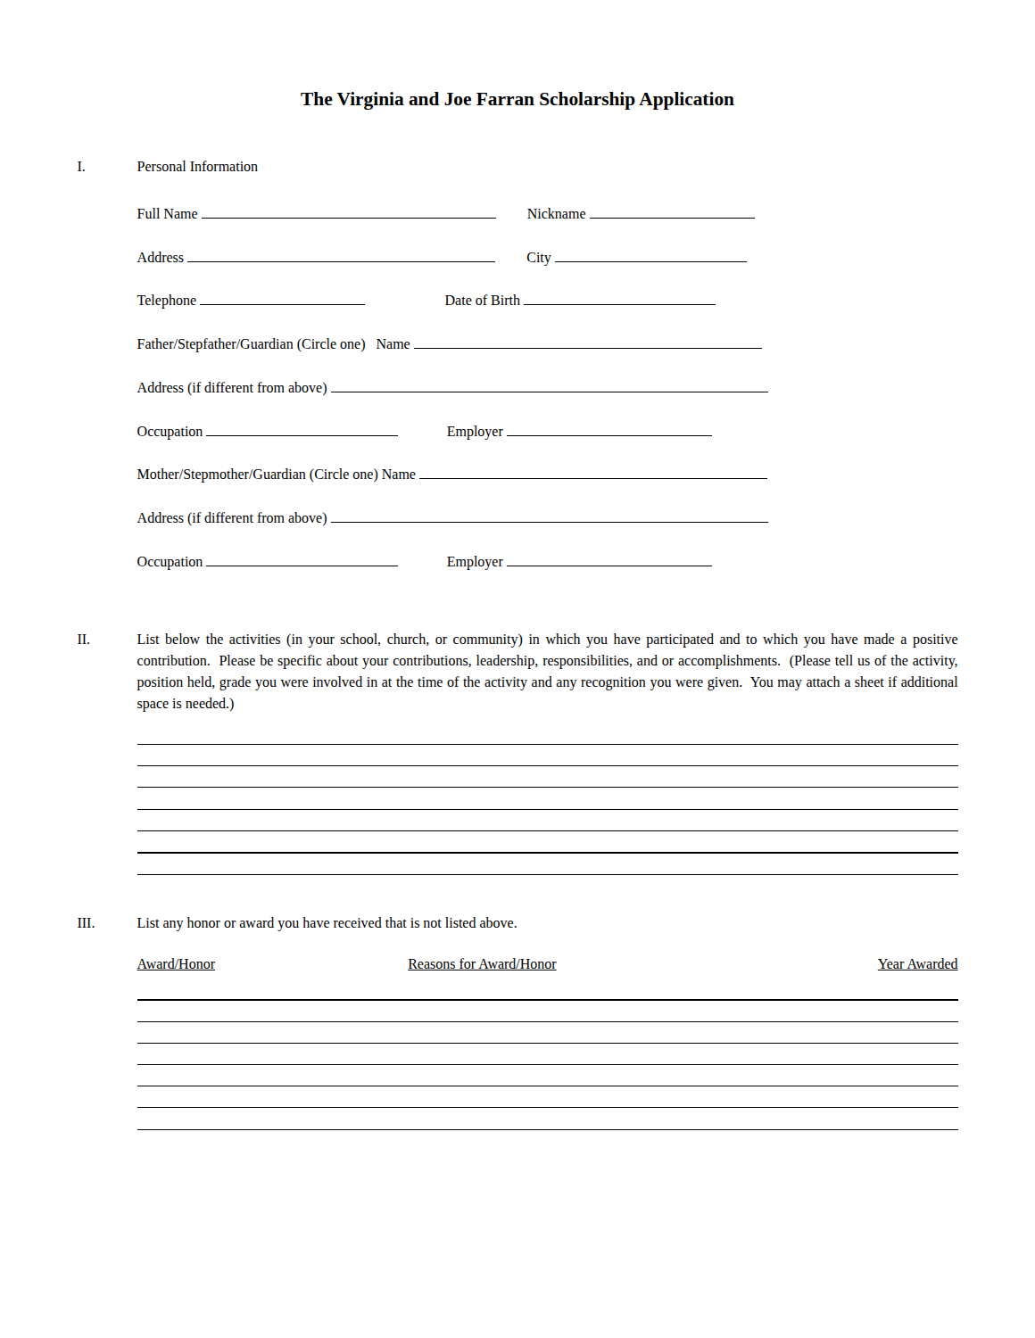The Virginia and Joe Farran Scholarship Application
I.
Personal Information
Full Name Nickname
Address City
Telephone Date of Birth
Father/Stepfather/Guardian (Circle one) Name
Address (if different from above)
Occupation Employer
Mother/Stepmother/Guardian (Circle one) Name
Address (if different from above)
Occupation Employer
II.
List below the activities (in your school, church, or community) in which you have participated and to which you have made a positive contribution. Please be specific about your contributions, leadership, responsibilities, and or accomplishments. (Please tell us of the activity, position held, grade you were involved in at the time of the activity and any recognition you were given. You may attach a sheet if additional space is needed.)
III.
List any honor or award you have received that is not listed above.
Award/Honor Reasons for Award/Honor Year Awarded